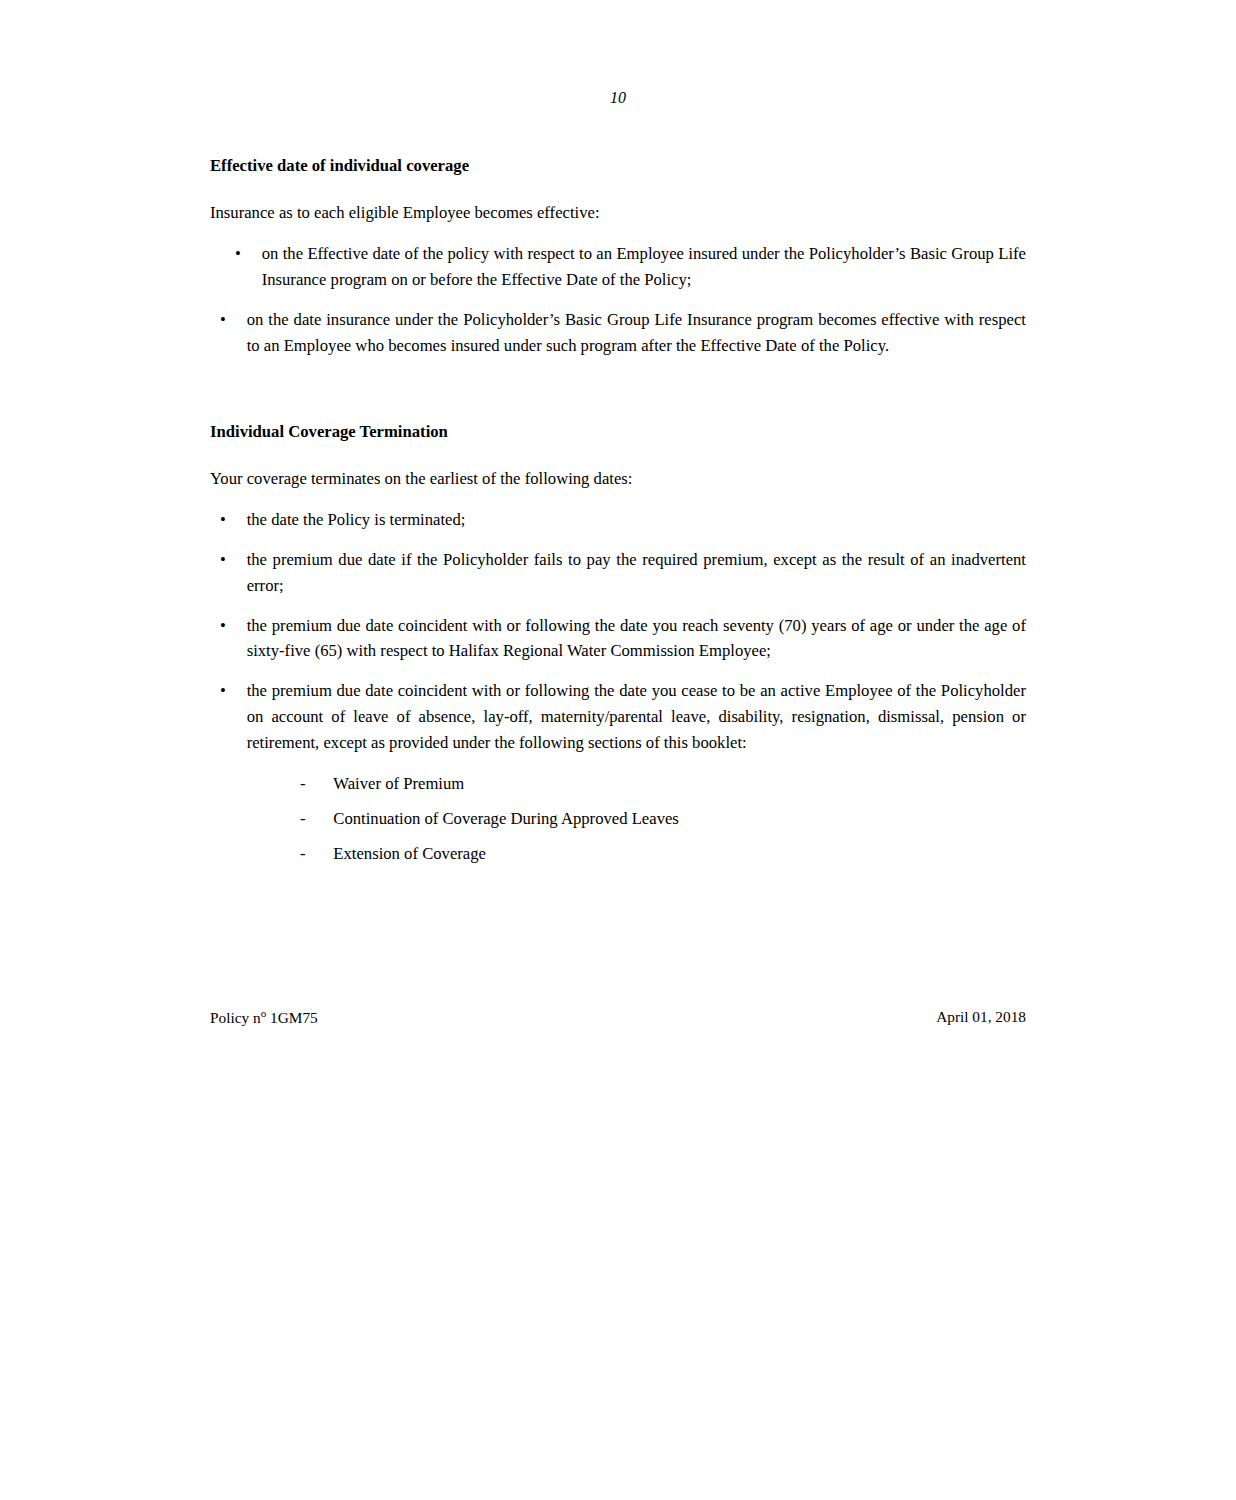10
Effective date of individual coverage
Insurance as to each eligible Employee becomes effective:
on the Effective date of the policy with respect to an Employee insured under the Policyholder’s Basic Group Life Insurance program on or before the Effective Date of the Policy;
on the date insurance under the Policyholder’s Basic Group Life Insurance program becomes effective with respect to an Employee who becomes insured under such program after the Effective Date of the Policy.
Individual Coverage Termination
Your coverage terminates on the earliest of the following dates:
the date the Policy is terminated;
the premium due date if the Policyholder fails to pay the required premium, except as the result of an inadvertent error;
the premium due date coincident with or following the date you reach seventy (70) years of age or under the age of sixty-five (65) with respect to Halifax Regional Water Commission Employee;
the premium due date coincident with or following the date you cease to be an active Employee of the Policyholder on account of leave of absence, lay-off, maternity/parental leave, disability, resignation, dismissal, pension or retirement, except as provided under the following sections of this booklet:
-Waiver of Premium
-Continuation of Coverage During Approved Leaves
-Extension of Coverage
Policy no 1GM75 April 01, 2018